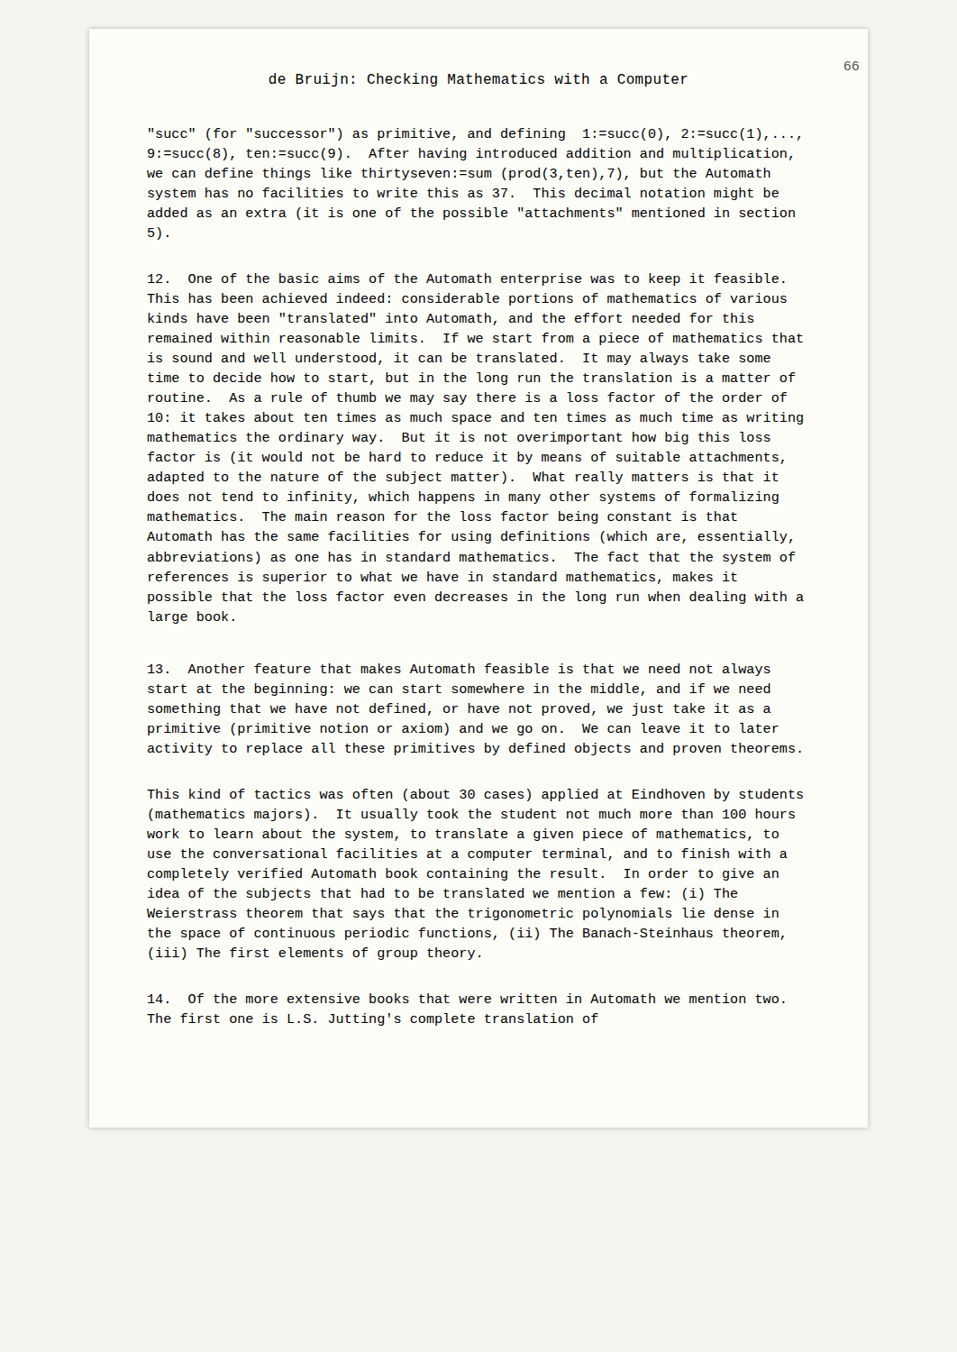66
de Bruijn: Checking Mathematics with a Computer
"succ" (for "successor") as primitive, and defining 1:=succ(0), 2:=succ(1),..., 9:=succ(8), ten:=succ(9). After having introduced addition and multiplication, we can define things like thirtyseven:=sum (prod(3,ten),7), but the Automath system has no facilities to write this as 37. This decimal notation might be added as an extra (it is one of the possible "attachments" mentioned in section 5).
12. One of the basic aims of the Automath enterprise was to keep it feasible. This has been achieved indeed: considerable portions of mathematics of various kinds have been "translated" into Automath, and the effort needed for this remained within reasonable limits. If we start from a piece of mathematics that is sound and well understood, it can be translated. It may always take some time to decide how to start, but in the long run the translation is a matter of routine. As a rule of thumb we may say there is a loss factor of the order of 10: it takes about ten times as much space and ten times as much time as writing mathematics the ordinary way. But it is not overimportant how big this loss factor is (it would not be hard to reduce it by means of suitable attachments, adapted to the nature of the subject matter). What really matters is that it does not tend to infinity, which happens in many other systems of formalizing mathematics. The main reason for the loss factor being constant is that Automath has the same facilities for using definitions (which are, essentially, abbreviations) as one has in standard mathematics. The fact that the system of references is superior to what we have in standard mathematics, makes it possible that the loss factor even decreases in the long run when dealing with a large book.
13. Another feature that makes Automath feasible is that we need not always start at the beginning: we can start somewhere in the middle, and if we need something that we have not defined, or have not proved, we just take it as a primitive (primitive notion or axiom) and we go on. We can leave it to later activity to replace all these primitives by defined objects and proven theorems.
This kind of tactics was often (about 30 cases) applied at Eindhoven by students (mathematics majors). It usually took the student not much more than 100 hours work to learn about the system, to translate a given piece of mathematics, to use the conversational facilities at a computer terminal, and to finish with a completely verified Automath book containing the result. In order to give an idea of the subjects that had to be translated we mention a few: (i) The Weierstrass theorem that says that the trigonometric polynomials lie dense in the space of continuous periodic functions, (ii) The Banach-Steinhaus theorem, (iii) The first elements of group theory.
14. Of the more extensive books that were written in Automath we mention two. The first one is L.S. Jutting's complete translation of